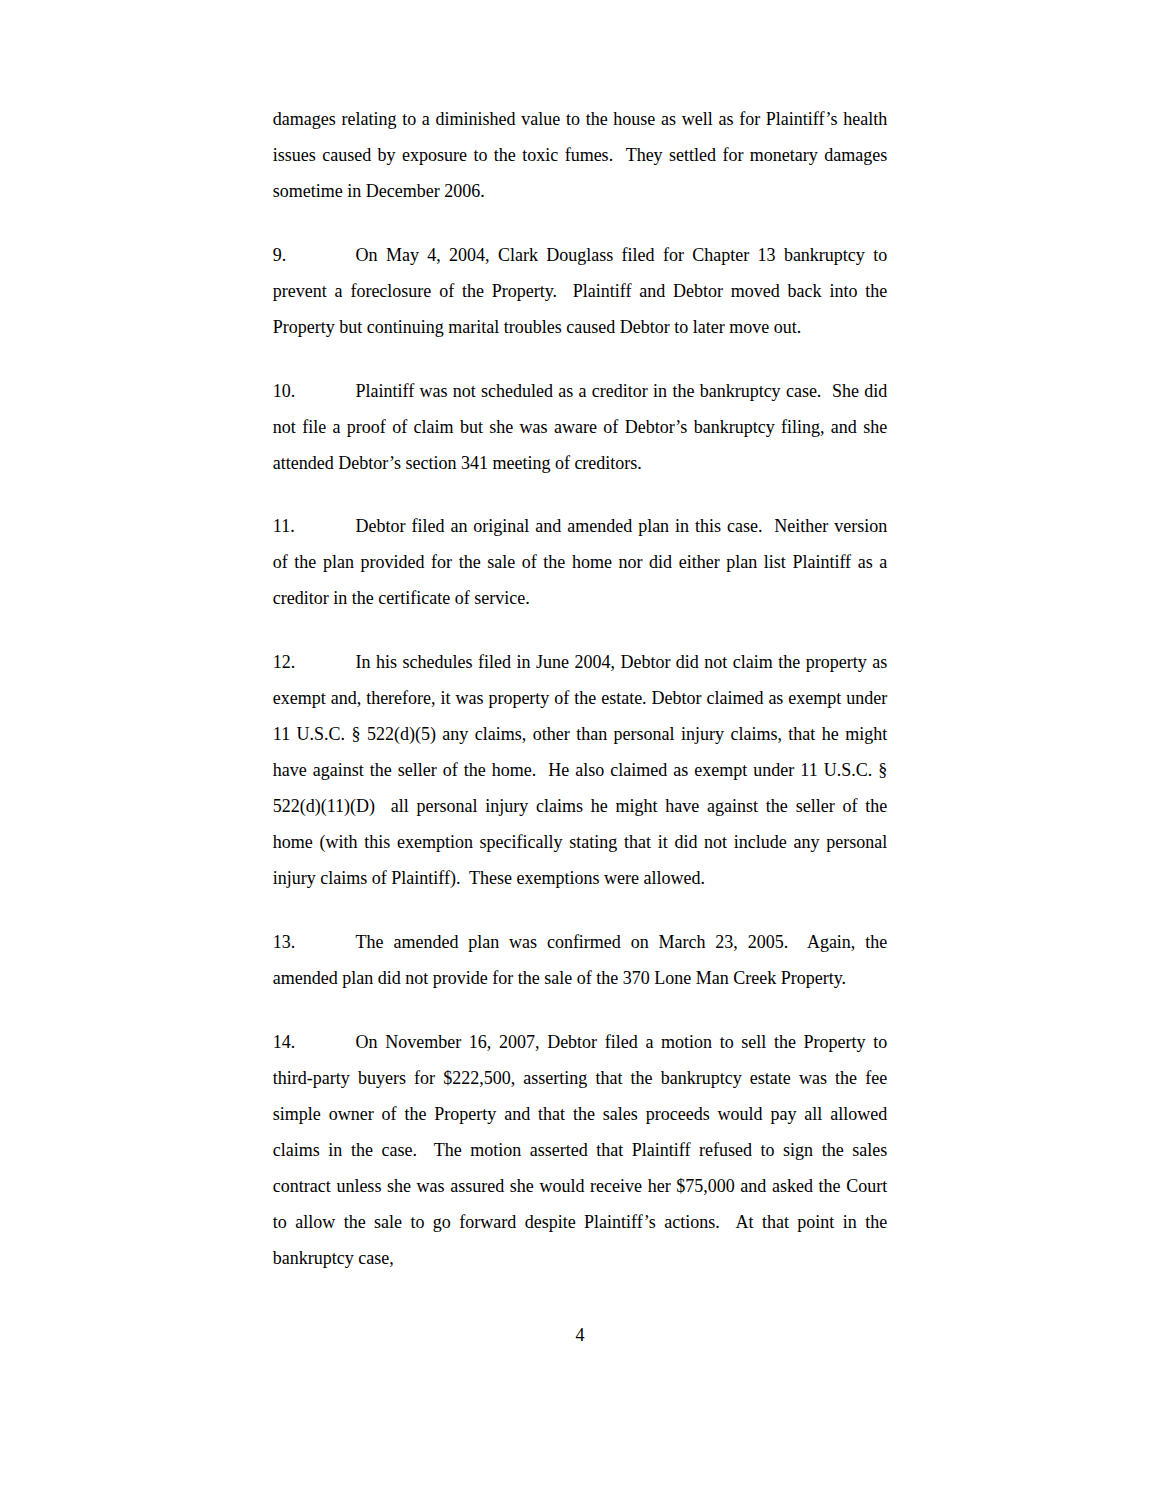damages relating to a diminished value to the house as well as for Plaintiff’s health issues caused by exposure to the toxic fumes. They settled for monetary damages sometime in December 2006.
9. On May 4, 2004, Clark Douglass filed for Chapter 13 bankruptcy to prevent a foreclosure of the Property. Plaintiff and Debtor moved back into the Property but continuing marital troubles caused Debtor to later move out.
10. Plaintiff was not scheduled as a creditor in the bankruptcy case. She did not file a proof of claim but she was aware of Debtor’s bankruptcy filing, and she attended Debtor’s section 341 meeting of creditors.
11. Debtor filed an original and amended plan in this case. Neither version of the plan provided for the sale of the home nor did either plan list Plaintiff as a creditor in the certificate of service.
12. In his schedules filed in June 2004, Debtor did not claim the property as exempt and, therefore, it was property of the estate. Debtor claimed as exempt under 11 U.S.C. § 522(d)(5) any claims, other than personal injury claims, that he might have against the seller of the home. He also claimed as exempt under 11 U.S.C. § 522(d)(11)(D) all personal injury claims he might have against the seller of the home (with this exemption specifically stating that it did not include any personal injury claims of Plaintiff). These exemptions were allowed.
13. The amended plan was confirmed on March 23, 2005. Again, the amended plan did not provide for the sale of the 370 Lone Man Creek Property.
14. On November 16, 2007, Debtor filed a motion to sell the Property to third-party buyers for $222,500, asserting that the bankruptcy estate was the fee simple owner of the Property and that the sales proceeds would pay all allowed claims in the case. The motion asserted that Plaintiff refused to sign the sales contract unless she was assured she would receive her $75,000 and asked the Court to allow the sale to go forward despite Plaintiff’s actions. At that point in the bankruptcy case,
4